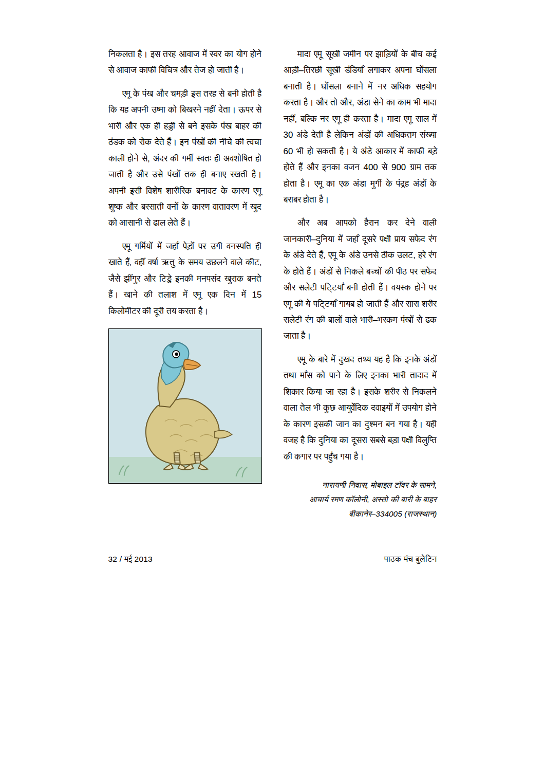निकलता है। इस तरह आवाज में स्वर का योग होने से आवाज काफी विचित्र और तेज हो जाती है।
एमू के पंख और चमड़ी इस तरह से बनी होती है कि यह अपनी उष्मा को बिखरने नहीं देता। ऊपर से भारी और एक ही हड्डी से बने इसके पंख बाहर की ठंडक को रोक देते हैं। इन पंखों की नीचे की त्वचा काली होने से, अंदर की गर्मी स्वतः ही अवशोषित हो जाती है और उसे पंखों तक ही बनाए रखती है। अपनी इसी विशेष शारीरिक बनावट के कारण एमू शुष्क और बरसाती वनों के कारण वातावरण में खुद को आसानी से ढाल लेते हैं।
एमू गर्मियों में जहाँ पेड़ों पर उगी वनस्पति ही खाते हैं, वहीं वर्षा ऋतु के समय उछलने वाले कीट, जैसे झींगुर और टिड्डे इनकी मनपसंद खुराक बनते हैं। खाने की तलाश में एमू एक दिन में 15 किलोमीटर की दूरी तय करता है।
मादा एमू सूखी जमीन पर झाड़ियों के बीच कई आड़ी–तिरछी सूखी डंडियाँ लगाकर अपना घोंसला बनाती है। घोंसला बनाने में नर अधिक सहयोग करता है। और तो और, अंडा सेने का काम भी मादा नहीं, बल्कि नर एमू ही करता है। मादा एमू साल में 30 अंडे देती है लेकिन अंडों की अधिकतम संख्या 60 भी हो सकती है। ये अंडे आकार में काफी बड़े होते हैं और इनका वजन 400 से 900 ग्राम तक होता है। एमू का एक अंडा मुर्गी के पंद्रह अंडों के बराबर होता है।
और अब आपको हैरान कर देने वाली जानकारी–दुनिया में जहाँ दूसरे पक्षी प्राय सफेद रंग के अंडे देते हैं, एमू के अंडे उनसे ठीक उलट, हरे रंग के होते हैं। अंडों से निकले बच्चों की पीठ पर सफेद और सलेटी पटि्टयाँ बनी होती हैं। वयस्क होने पर एमू की ये पटि्टयाँ गायब हो जाती हैं और सारा शरीर सलेटी रंग की बालों वाले भारी–भरकम पंखों से ढक जाता है।
एमू के बारे में दुखद तथ्य यह है कि इनके अंडों तथा माँस को पाने के लिए इनका भारी तादाद में शिकार किया जा रहा है। इसके शरीर से निकलने वाला तेल भी कुछ आयुर्वेदिक दवाइयों में उपयोग होने के कारण इसकी जान का दुश्मन बन गया है। यही वजह है कि दुनिया का दूसरा सबसे बड़ा पक्षी विलुप्ति की कगार पर पहुँच गया है।
नारायणी निवास, मोबाइल टॉवर के सामने,
आचार्य रमण कॉलोनी, अस्तो की बारी के बाहर
बीकानेर–334005 (राजस्थान)
32 / मई 2013
पाठक मंच बुलेटिन